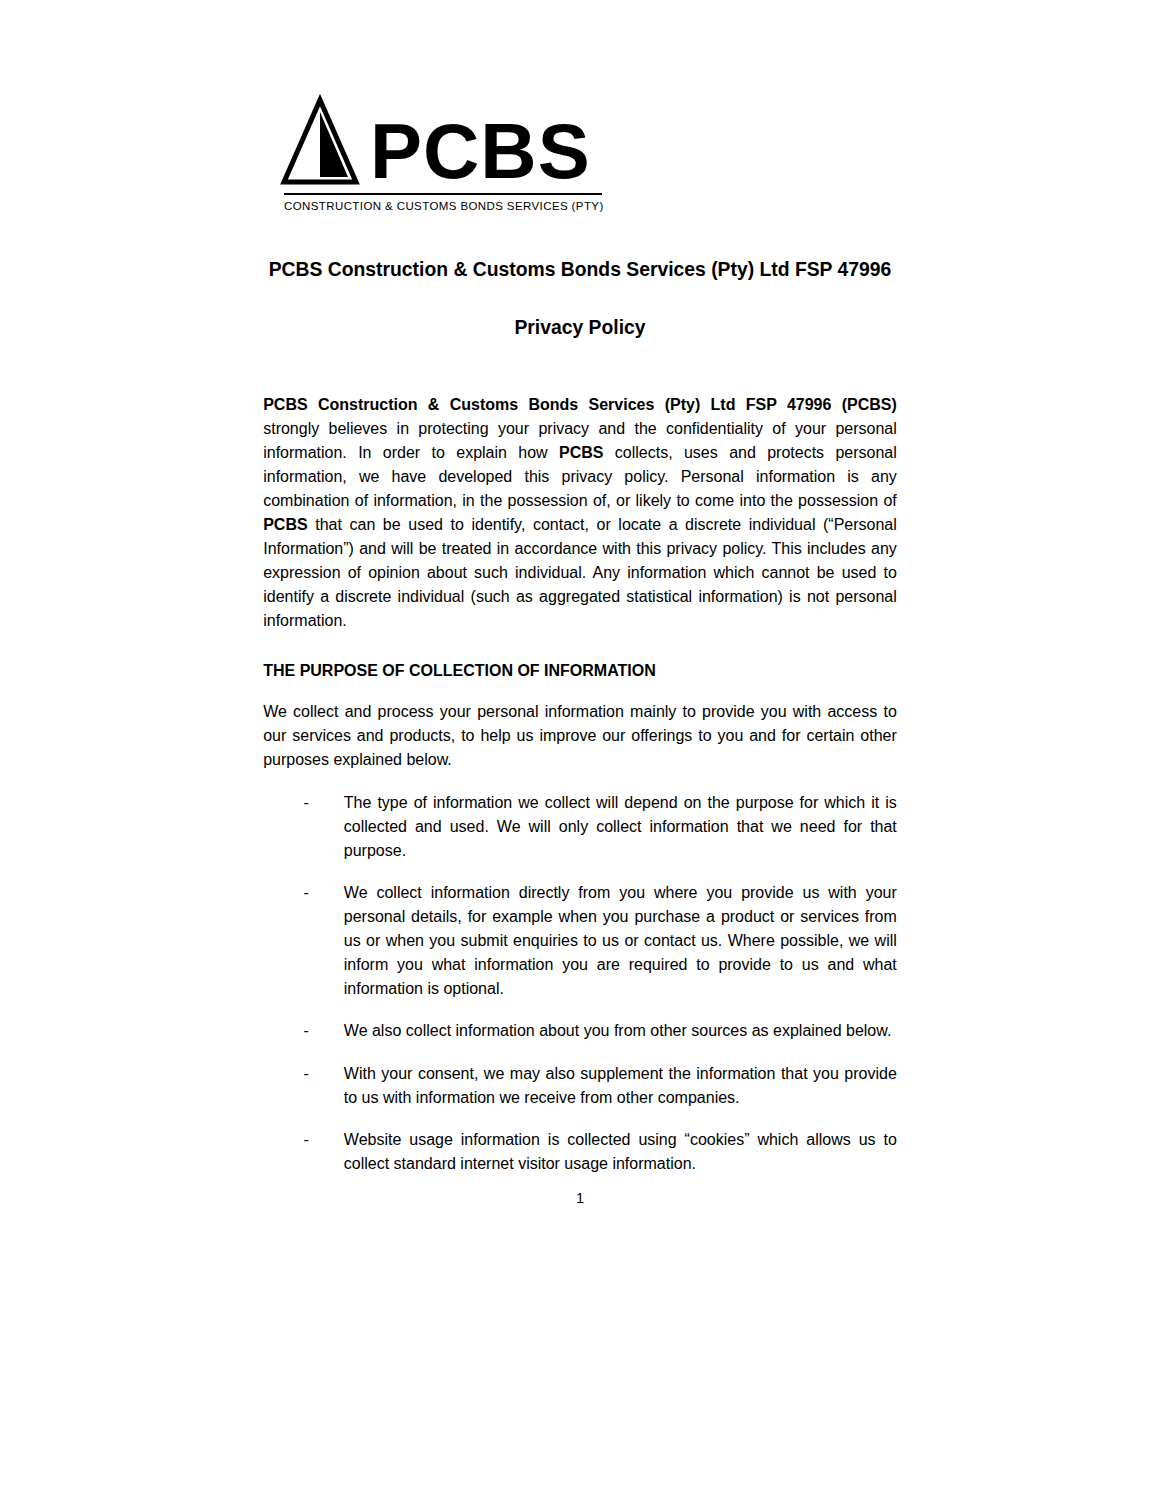PCBS CONSTRUCTION & CUSTOMS BONDS SERVICES (PTY) LTD FSP NO. 47996
PCBS Construction & Customs Bonds Services (Pty) Ltd FSP 47996
Privacy Policy
PCBS Construction & Customs Bonds Services (Pty) Ltd FSP 47996 (PCBS) strongly believes in protecting your privacy and the confidentiality of your personal information. In order to explain how PCBS collects, uses and protects personal information, we have developed this privacy policy. Personal information is any combination of information, in the possession of, or likely to come into the possession of PCBS that can be used to identify, contact, or locate a discrete individual (“Personal Information”) and will be treated in accordance with this privacy policy. This includes any expression of opinion about such individual. Any information which cannot be used to identify a discrete individual (such as aggregated statistical information) is not personal information.
The purpose of collection of information
We collect and process your personal information mainly to provide you with access to our services and products, to help us improve our offerings to you and for certain other purposes explained below.
The type of information we collect will depend on the purpose for which it is collected and used. We will only collect information that we need for that purpose.
We collect information directly from you where you provide us with your personal details, for example when you purchase a product or services from us or when you submit enquiries to us or contact us. Where possible, we will inform you what information you are required to provide to us and what information is optional.
We also collect information about you from other sources as explained below.
With your consent, we may also supplement the information that you provide to us with information we receive from other companies.
Website usage information is collected using “cookies” which allows us to collect standard internet visitor usage information.
1